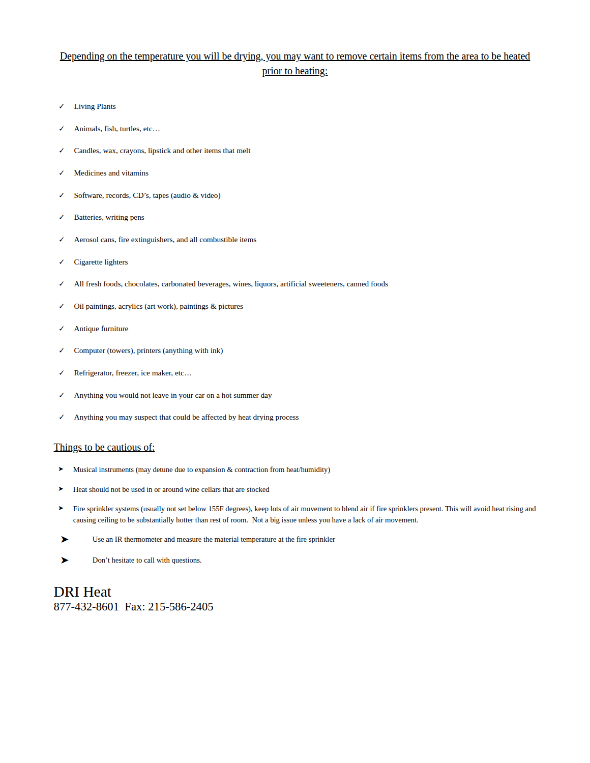Depending on the temperature you will be drying, you may want to remove certain items from the area to be heated prior to heating:
Living Plants
Animals, fish, turtles, etc…
Candles, wax, crayons, lipstick and other items that melt
Medicines and vitamins
Software, records, CD’s, tapes (audio & video)
Batteries, writing pens
Aerosol cans, fire extinguishers, and all combustible items
Cigarette lighters
All fresh foods, chocolates, carbonated beverages, wines, liquors, artificial sweeteners, canned foods
Oil paintings, acrylics (art work), paintings & pictures
Antique furniture
Computer (towers), printers (anything with ink)
Refrigerator, freezer, ice maker, etc…
Anything you would not leave in your car on a hot summer day
Anything you may suspect that could be affected by heat drying process
Things to be cautious of:
Musical instruments (may detune due to expansion & contraction from heat/humidity)
Heat should not be used in or around wine cellars that are stocked
Fire sprinkler systems (usually not set below 155F degrees), keep lots of air movement to blend air if fire sprinklers present. This will avoid heat rising and causing ceiling to be substantially hotter than rest of room. Not a big issue unless you have a lack of air movement.
Use an IR thermometer and measure the material temperature at the fire sprinkler
Don’t hesitate to call with questions.
DRI Heat
877-432-8601 Fax: 215-586-2405